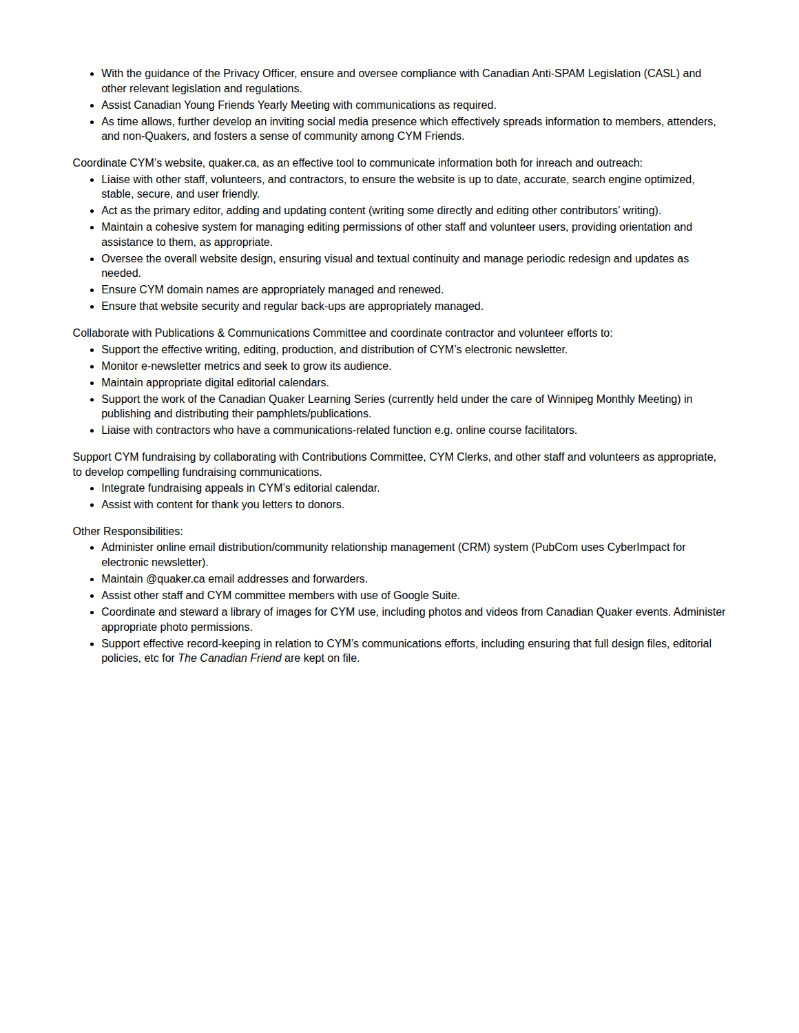With the guidance of the Privacy Officer, ensure and oversee compliance with Canadian Anti-SPAM Legislation (CASL) and other relevant legislation and regulations.
Assist Canadian Young Friends Yearly Meeting with communications as required.
As time allows, further develop an inviting social media presence which effectively spreads information to members, attenders, and non-Quakers, and fosters a sense of community among CYM Friends.
Coordinate CYM’s website, quaker.ca, as an effective tool to communicate information both for inreach and outreach:
Liaise with other staff, volunteers, and contractors, to ensure the website is up to date, accurate, search engine optimized, stable, secure, and user friendly.
Act as the primary editor, adding and updating content (writing some directly and editing other contributors’ writing).
Maintain a cohesive system for managing editing permissions of other staff and volunteer users, providing orientation and assistance to them, as appropriate.
Oversee the overall website design, ensuring visual and textual continuity and manage periodic redesign and updates as needed.
Ensure CYM domain names are appropriately managed and renewed.
Ensure that website security and regular back-ups are appropriately managed.
Collaborate with Publications & Communications Committee and coordinate contractor and volunteer efforts to:
Support the effective writing, editing, production, and distribution of CYM’s electronic newsletter.
Monitor e-newsletter metrics and seek to grow its audience.
Maintain appropriate digital editorial calendars.
Support the work of the Canadian Quaker Learning Series (currently held under the care of Winnipeg Monthly Meeting) in publishing and distributing their pamphlets/publications.
Liaise with contractors who have a communications-related function e.g. online course facilitators.
Support CYM fundraising by collaborating with Contributions Committee, CYM Clerks, and other staff and volunteers as appropriate, to develop compelling fundraising communications.
Integrate fundraising appeals in CYM’s editorial calendar.
Assist with content for thank you letters to donors.
Other Responsibilities:
Administer online email distribution/community relationship management (CRM) system (PubCom uses CyberImpact for electronic newsletter).
Maintain @quaker.ca email addresses and forwarders.
Assist other staff and CYM committee members with use of Google Suite.
Coordinate and steward a library of images for CYM use, including photos and videos from Canadian Quaker events. Administer appropriate photo permissions.
Support effective record-keeping in relation to CYM’s communications efforts, including ensuring that full design files, editorial policies, etc for The Canadian Friend are kept on file.